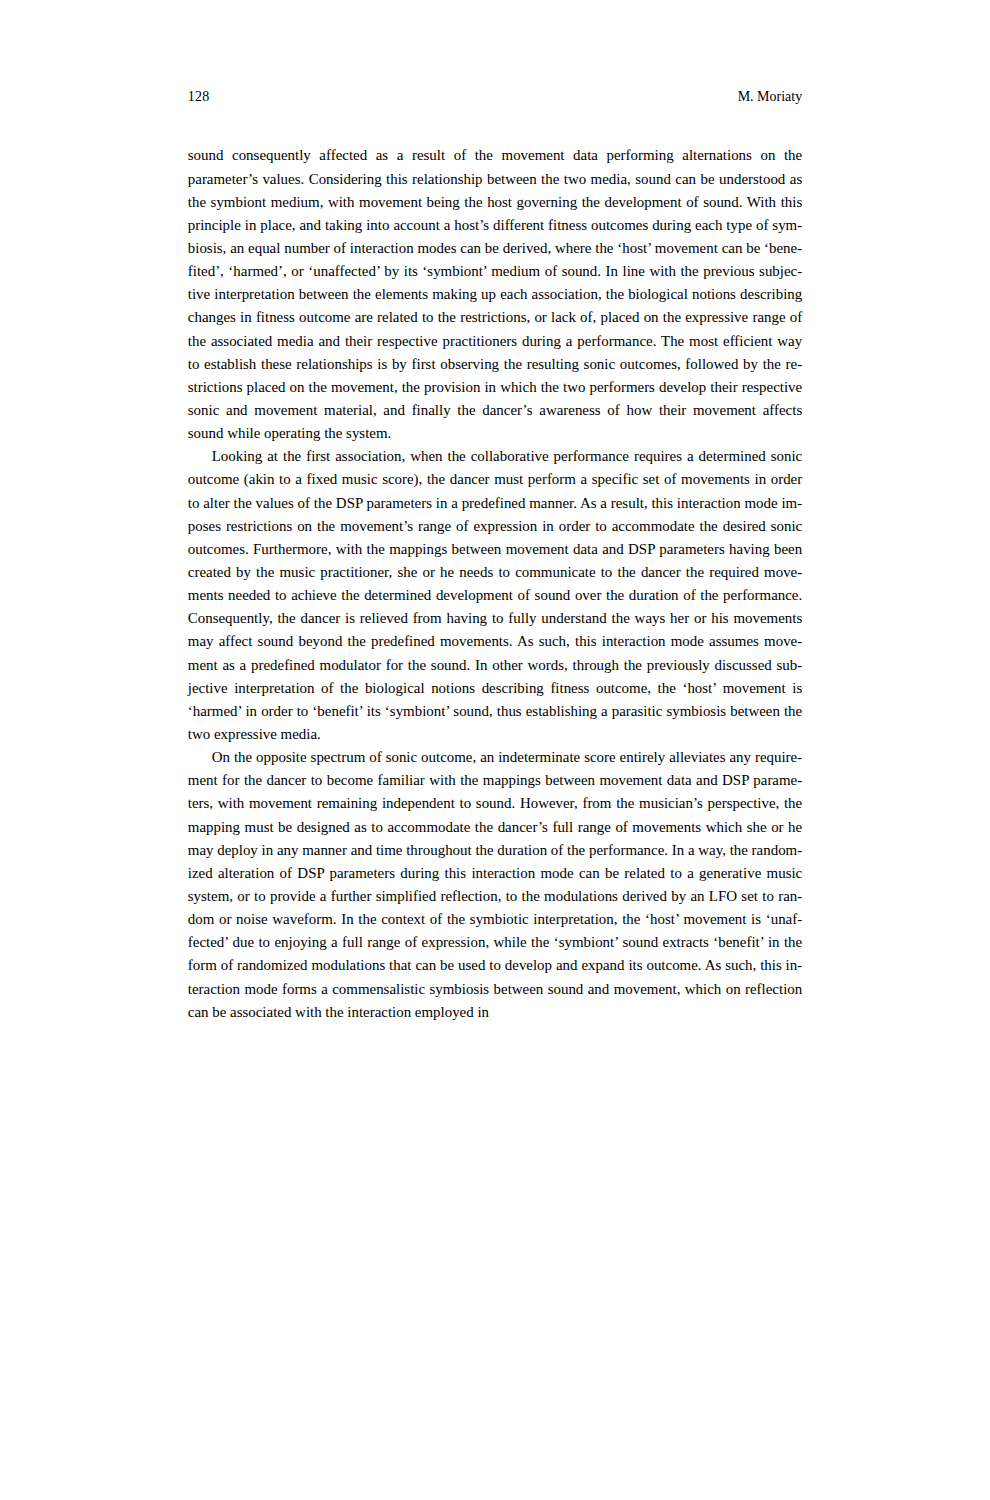128 M. Moriaty
sound consequently affected as a result of the movement data performing alternations on the parameter’s values. Considering this relationship between the two media, sound can be understood as the symbiont medium, with movement being the host governing the development of sound. With this principle in place, and taking into account a host’s different fitness outcomes during each type of symbiosis, an equal number of interaction modes can be derived, where the ‘host’ movement can be ‘benefited’, ‘harmed’, or ‘unaffected’ by its ‘symbiont’ medium of sound. In line with the previous subjective interpretation between the elements making up each association, the biological notions describing changes in fitness outcome are related to the restrictions, or lack of, placed on the expressive range of the associated media and their respective practitioners during a performance. The most efficient way to establish these relationships is by first observing the resulting sonic outcomes, followed by the restrictions placed on the movement, the provision in which the two performers develop their respective sonic and movement material, and finally the dancer’s awareness of how their movement affects sound while operating the system.
Looking at the first association, when the collaborative performance requires a determined sonic outcome (akin to a fixed music score), the dancer must perform a specific set of movements in order to alter the values of the DSP parameters in a predefined manner. As a result, this interaction mode imposes restrictions on the movement’s range of expression in order to accommodate the desired sonic outcomes. Furthermore, with the mappings between movement data and DSP parameters having been created by the music practitioner, she or he needs to communicate to the dancer the required movements needed to achieve the determined development of sound over the duration of the performance. Consequently, the dancer is relieved from having to fully understand the ways her or his movements may affect sound beyond the predefined movements. As such, this interaction mode assumes movement as a predefined modulator for the sound. In other words, through the previously discussed subjective interpretation of the biological notions describing fitness outcome, the ‘host’ movement is ‘harmed’ in order to ‘benefit’ its ‘symbiont’ sound, thus establishing a parasitic symbiosis between the two expressive media.
On the opposite spectrum of sonic outcome, an indeterminate score entirely alleviates any requirement for the dancer to become familiar with the mappings between movement data and DSP parameters, with movement remaining independent to sound. However, from the musician’s perspective, the mapping must be designed as to accommodate the dancer’s full range of movements which she or he may deploy in any manner and time throughout the duration of the performance. In a way, the randomized alteration of DSP parameters during this interaction mode can be related to a generative music system, or to provide a further simplified reflection, to the modulations derived by an LFO set to random or noise waveform. In the context of the symbiotic interpretation, the ‘host’ movement is ‘unaffected’ due to enjoying a full range of expression, while the ‘symbiont’ sound extracts ‘benefit’ in the form of randomized modulations that can be used to develop and expand its outcome. As such, this interaction mode forms a commensalistic symbiosis between sound and movement, which on reflection can be associated with the interaction employed in